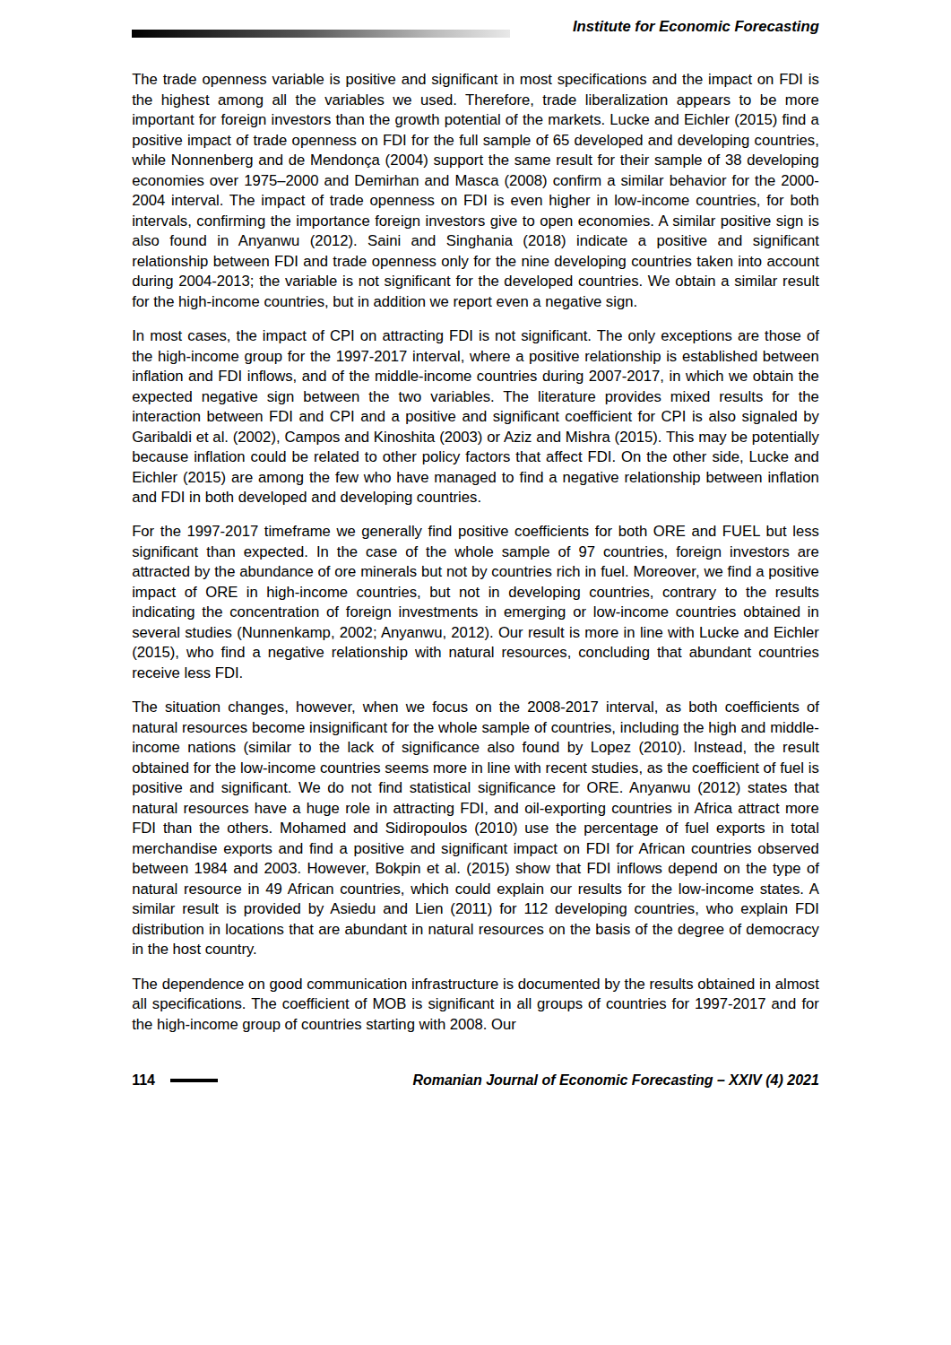Institute for Economic Forecasting
The trade openness variable is positive and significant in most specifications and the impact on FDI is the highest among all the variables we used. Therefore, trade liberalization appears to be more important for foreign investors than the growth potential of the markets. Lucke and Eichler (2015) find a positive impact of trade openness on FDI for the full sample of 65 developed and developing countries, while Nonnenberg and de Mendonça (2004) support the same result for their sample of 38 developing economies over 1975–2000 and Demirhan and Masca (2008) confirm a similar behavior for the 2000-2004 interval. The impact of trade openness on FDI is even higher in low-income countries, for both intervals, confirming the importance foreign investors give to open economies. A similar positive sign is also found in Anyanwu (2012). Saini and Singhania (2018) indicate a positive and significant relationship between FDI and trade openness only for the nine developing countries taken into account during 2004-2013; the variable is not significant for the developed countries. We obtain a similar result for the high-income countries, but in addition we report even a negative sign.
In most cases, the impact of CPI on attracting FDI is not significant. The only exceptions are those of the high-income group for the 1997-2017 interval, where a positive relationship is established between inflation and FDI inflows, and of the middle-income countries during 2007-2017, in which we obtain the expected negative sign between the two variables. The literature provides mixed results for the interaction between FDI and CPI and a positive and significant coefficient for CPI is also signaled by Garibaldi et al. (2002), Campos and Kinoshita (2003) or Aziz and Mishra (2015). This may be potentially because inflation could be related to other policy factors that affect FDI. On the other side, Lucke and Eichler (2015) are among the few who have managed to find a negative relationship between inflation and FDI in both developed and developing countries.
For the 1997-2017 timeframe we generally find positive coefficients for both ORE and FUEL but less significant than expected. In the case of the whole sample of 97 countries, foreign investors are attracted by the abundance of ore minerals but not by countries rich in fuel. Moreover, we find a positive impact of ORE in high-income countries, but not in developing countries, contrary to the results indicating the concentration of foreign investments in emerging or low-income countries obtained in several studies (Nunnenkamp, 2002; Anyanwu, 2012). Our result is more in line with Lucke and Eichler (2015), who find a negative relationship with natural resources, concluding that abundant countries receive less FDI.
The situation changes, however, when we focus on the 2008-2017 interval, as both coefficients of natural resources become insignificant for the whole sample of countries, including the high and middle-income nations (similar to the lack of significance also found by Lopez (2010). Instead, the result obtained for the low-income countries seems more in line with recent studies, as the coefficient of fuel is positive and significant. We do not find statistical significance for ORE. Anyanwu (2012) states that natural resources have a huge role in attracting FDI, and oil-exporting countries in Africa attract more FDI than the others. Mohamed and Sidiropoulos (2010) use the percentage of fuel exports in total merchandise exports and find a positive and significant impact on FDI for African countries observed between 1984 and 2003. However, Bokpin et al. (2015) show that FDI inflows depend on the type of natural resource in 49 African countries, which could explain our results for the low-income states. A similar result is provided by Asiedu and Lien (2011) for 112 developing countries, who explain FDI distribution in locations that are abundant in natural resources on the basis of the degree of democracy in the host country.
The dependence on good communication infrastructure is documented by the results obtained in almost all specifications. The coefficient of MOB is significant in all groups of countries for 1997-2017 and for the high-income group of countries starting with 2008. Our
114 Romanian Journal of Economic Forecasting – XXIV (4) 2021